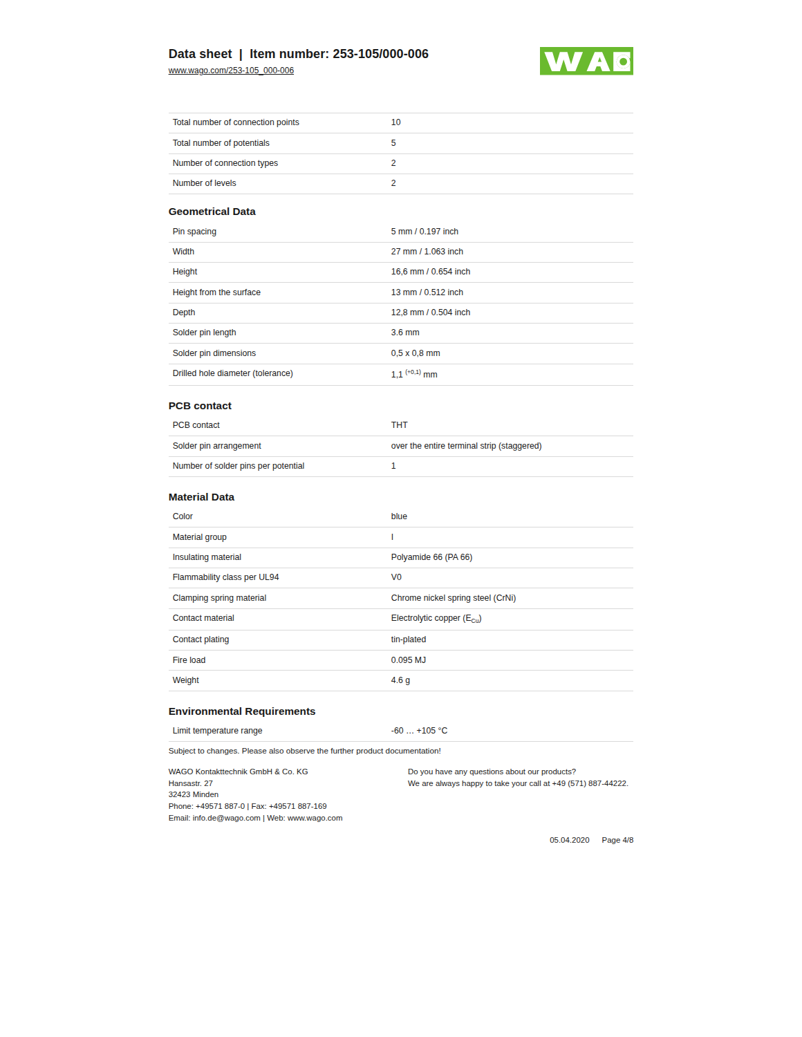Data sheet | Item number: 253-105/000-006
www.wago.com/253-105_000-006
| Total number of connection points | 10 |
| Total number of potentials | 5 |
| Number of connection types | 2 |
| Number of levels | 2 |
Geometrical Data
| Pin spacing | 5 mm / 0.197 inch |
| Width | 27 mm / 1.063 inch |
| Height | 16,6 mm / 0.654 inch |
| Height from the surface | 13 mm / 0.512 inch |
| Depth | 12,8 mm / 0.504 inch |
| Solder pin length | 3.6 mm |
| Solder pin dimensions | 0,5 x 0,8 mm |
| Drilled hole diameter (tolerance) | 1,1 (+0,1) mm |
PCB contact
| PCB contact | THT |
| Solder pin arrangement | over the entire terminal strip (staggered) |
| Number of solder pins per potential | 1 |
Material Data
| Color | blue |
| Material group | I |
| Insulating material | Polyamide 66 (PA 66) |
| Flammability class per UL94 | V0 |
| Clamping spring material | Chrome nickel spring steel (CrNi) |
| Contact material | Electrolytic copper (E Cu ) |
| Contact plating | tin-plated |
| Fire load | 0.095 MJ |
| Weight | 4.6 g |
Environmental Requirements
| Limit temperature range | -60 … +105 °C |
Subject to changes. Please also observe the further product documentation!
WAGO Kontakttechnik GmbH & Co. KG
Hansastr. 27
32423 Minden
Phone: +49571 887-0 | Fax: +49571 887-169
Email: info.de@wago.com | Web: www.wago.com
Do you have any questions about our products?
We are always happy to take your call at +49 (571) 887-44222.
05.04.2020Page 4/8